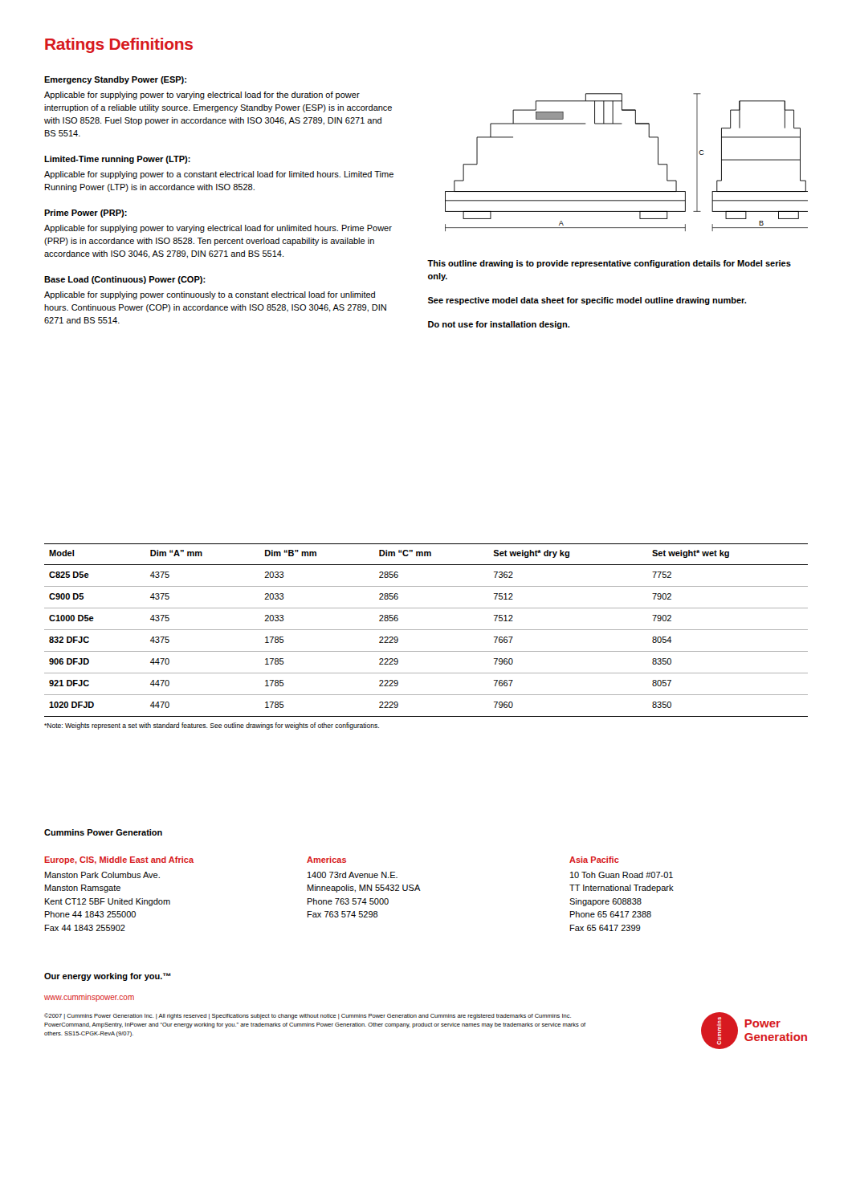Ratings Definitions
Emergency Standby Power (ESP):
Applicable for supplying power to varying electrical load for the duration of power interruption of a reliable utility source. Emergency Standby Power (ESP) is in accordance with ISO 8528. Fuel Stop power in accordance with ISO 3046, AS 2789, DIN 6271 and BS 5514.
Limited-Time running Power (LTP):
Applicable for supplying power to a constant electrical load for limited hours. Limited Time Running Power (LTP) is in accordance with ISO 8528.
Prime Power (PRP):
Applicable for supplying power to varying electrical load for unlimited hours. Prime Power (PRP) is in accordance with ISO 8528. Ten percent overload capability is available in accordance with ISO 3046, AS 2789, DIN 6271 and BS 5514.
Base Load (Continuous) Power (COP):
Applicable for supplying power continuously to a constant electrical load for unlimited hours. Continuous Power (COP) in accordance with ISO 8528, ISO 3046, AS 2789, DIN 6271 and BS 5514.
A B C
This outline drawing is to provide representative configuration details for Model series only.
See respective model data sheet for specific model outline drawing number.
Do not use for installation design.
| Model | Dim “A” mm | Dim “B” mm | Dim “C” mm | Set weight* dry kg | Set weight* wet kg |
| --- | --- | --- | --- | --- | --- |
| C825 D5e | 4375 | 2033 | 2856 | 7362 | 7752 |
| C900 D5 | 4375 | 2033 | 2856 | 7512 | 7902 |
| C1000 D5e | 4375 | 2033 | 2856 | 7512 | 7902 |
| 832 DFJC | 4375 | 1785 | 2229 | 7667 | 8054 |
| 906 DFJD | 4470 | 1785 | 2229 | 7960 | 8350 |
| 921 DFJC | 4470 | 1785 | 2229 | 7667 | 8057 |
| 1020 DFJD | 4470 | 1785 | 2229 | 7960 | 8350 |
*Note: Weights represent a set with standard features. See outline drawings for weights of other configurations.
Cummins Power Generation
Europe, CIS, Middle East and Africa
Manston Park Columbus Ave.
Manston Ramsgate
Kent CT12 5BF United Kingdom
Phone 44 1843 255000
Fax 44 1843 255902
Americas
1400 73rd Avenue N.E.
Minneapolis, MN 55432 USA
Phone 763 574 5000
Fax 763 574 5298
Asia Pacific
10 Toh Guan Road #07-01
TT International Tradepark
Singapore 608838
Phone 65 6417 2388
Fax 65 6417 2399
Our energy working for you.™
www.cumminspower.com
©2007 | Cummins Power Generation Inc. | All rights reserved | Specifications subject to change without notice | Cummins Power Generation and Cummins are registered trademarks of Cummins Inc. PowerCommand, AmpSentry, InPower and “Our energy working for you.” are trademarks of Cummins Power Generation. Other company, product or service names may be trademarks or service marks of others. SS15-CPGK-RevA (9/07).
Cummins
Power
Generation